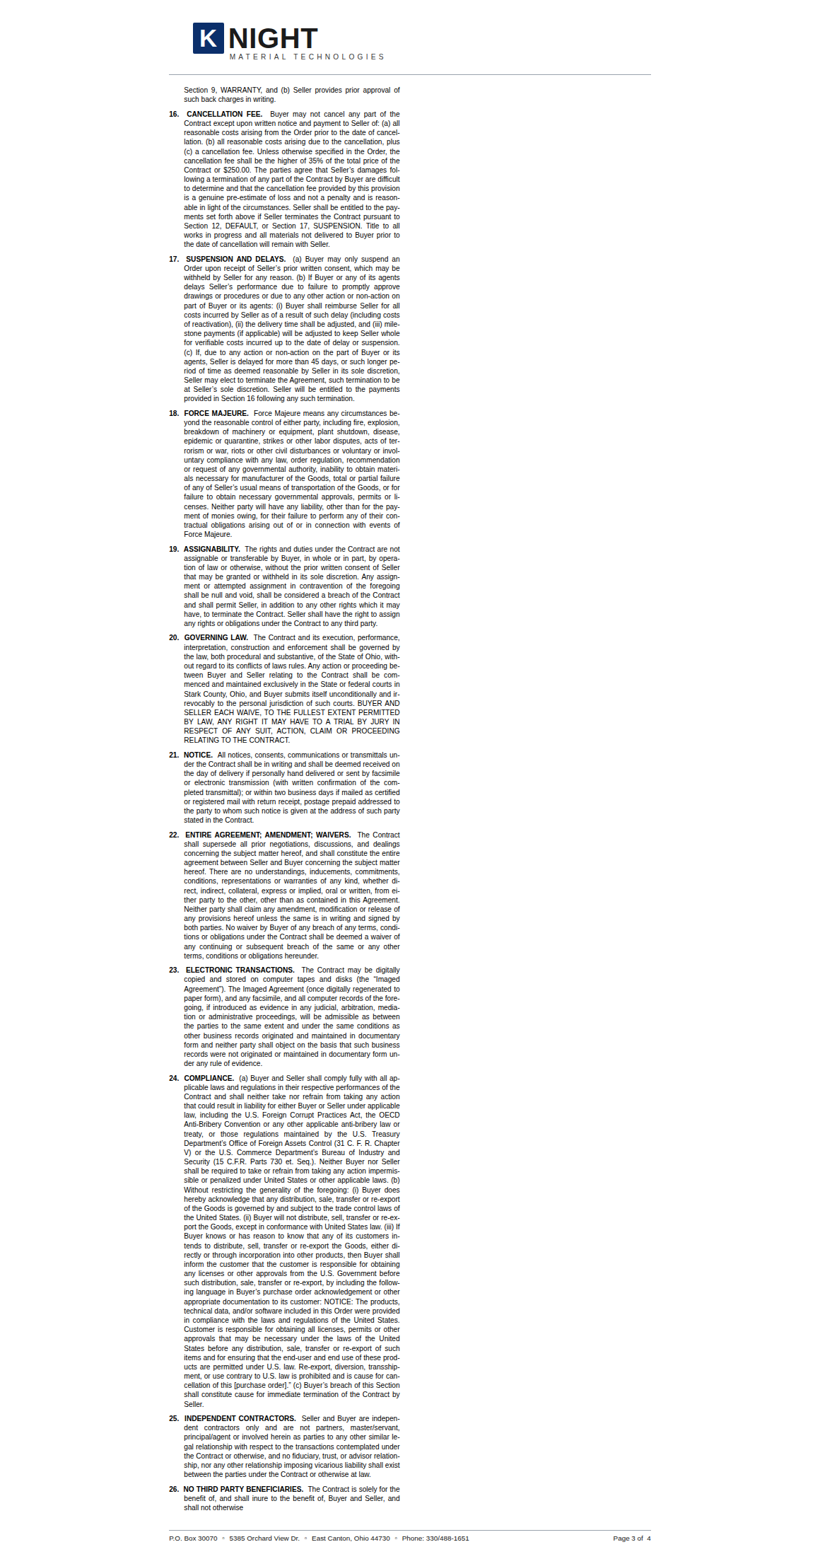NIGHT
Material Technologies
Section 9, WARRANTY, and (b) Seller provides prior approval of such back charges in writing.
16. CANCELLATION FEE. Buyer may not cancel any part of the Contract except upon written notice and payment to Seller of: (a) all reasonable costs arising from the Order prior to the date of cancellation. (b) all reasonable costs arising due to the cancellation, plus (c) a cancellation fee. Unless otherwise specified in the Order, the cancellation fee shall be the higher of 35% of the total price of the Contract or $250.00. The parties agree that Seller’s damages following a termination of any part of the Contract by Buyer are difficult to determine and that the cancellation fee provided by this provision is a genuine pre-estimate of loss and not a penalty and is reasonable in light of the circumstances. Seller shall be entitled to the payments set forth above if Seller terminates the Contract pursuant to Section 12, DEFAULT, or Section 17, SUSPENSION. Title to all works in progress and all materials not delivered to Buyer prior to the date of cancellation will remain with Seller.
17. SUSPENSION AND DELAYS. (a) Buyer may only suspend an Order upon receipt of Seller’s prior written consent, which may be withheld by Seller for any reason. (b) If Buyer or any of its agents delays Seller’s performance due to failure to promptly approve drawings or procedures or due to any other action or non-action on part of Buyer or its agents: (i) Buyer shall reimburse Seller for all costs incurred by Seller as of a result of such delay (including costs of reactivation), (ii) the delivery time shall be adjusted, and (iii) milestone payments (if applicable) will be adjusted to keep Seller whole for verifiable costs incurred up to the date of delay or suspension. (c) If, due to any action or non-action on the part of Buyer or its agents, Seller is delayed for more than 45 days, or such longer period of time as deemed reasonable by Seller in its sole discretion, Seller may elect to terminate the Agreement, such termination to be at Seller’s sole discretion. Seller will be entitled to the payments provided in Section 16 following any such termination.
18. FORCE MAJEURE. Force Majeure means any circumstances beyond the reasonable control of either party, including fire, explosion, breakdown of machinery or equipment, plant shutdown, disease, epidemic or quarantine, strikes or other labor disputes, acts of terrorism or war, riots or other civil disturbances or voluntary or involuntary compliance with any law, order regulation, recommendation or request of any governmental authority, inability to obtain materials necessary for manufacturer of the Goods, total or partial failure of any of Seller’s usual means of transportation of the Goods, or for failure to obtain necessary governmental approvals, permits or licenses. Neither party will have any liability, other than for the payment of monies owing, for their failure to perform any of their contractual obligations arising out of or in connection with events of Force Majeure.
19. ASSIGNABILITY. The rights and duties under the Contract are not assignable or transferable by Buyer, in whole or in part, by operation of law or otherwise, without the prior written consent of Seller that may be granted or withheld in its sole discretion. Any assignment or attempted assignment in contravention of the foregoing shall be null and void, shall be considered a breach of the Contract and shall permit Seller, in addition to any other rights which it may have, to terminate the Contract. Seller shall have the right to assign any rights or obligations under the Contract to any third party.
20. GOVERNING LAW. The Contract and its execution, performance, interpretation, construction and enforcement shall be governed by the law, both procedural and substantive, of the State of Ohio, without regard to its conflicts of laws rules. Any action or proceeding between Buyer and Seller relating to the Contract shall be commenced and maintained exclusively in the State or federal courts in Stark County, Ohio, and Buyer submits itself unconditionally and irrevocably to the personal jurisdiction of such courts. BUYER AND SELLER EACH WAIVE, TO THE FULLEST EXTENT PERMITTED BY LAW, ANY RIGHT IT MAY HAVE TO A TRIAL BY JURY IN RESPECT OF ANY SUIT, ACTION, CLAIM OR PROCEEDING RELATING TO THE CONTRACT.
21. NOTICE. All notices, consents, communications or transmittals under the Contract shall be in writing and shall be deemed received on the day of delivery if personally hand delivered or sent by facsimile or electronic transmission (with written confirmation of the completed transmittal); or within two business days if mailed as certified or registered mail with return receipt, postage prepaid addressed to the party to whom such notice is given at the address of such party stated in the Contract.
22. ENTIRE AGREEMENT; AMENDMENT; WAIVERS. The Contract shall supersede all prior negotiations, discussions, and dealings concerning the subject matter hereof, and shall constitute the entire agreement between Seller and Buyer concerning the subject matter hereof. There are no understandings, inducements, commitments, conditions, representations or warranties of any kind, whether direct, indirect, collateral, express or implied, oral or written, from either party to the other, other than as contained in this Agreement. Neither party shall claim any amendment, modification or release of any provisions hereof unless the same is in writing and signed by both parties. No waiver by Buyer of any breach of any terms, conditions or obligations under the Contract shall be deemed a waiver of any continuing or subsequent breach of the same or any other terms, conditions or obligations hereunder.
23. ELECTRONIC TRANSACTIONS. The Contract may be digitally copied and stored on computer tapes and disks (the “Imaged Agreement”). The Imaged Agreement (once digitally regenerated to paper form), and any facsimile, and all computer records of the foregoing, if introduced as evidence in any judicial, arbitration, mediation or administrative proceedings, will be admissible as between the parties to the same extent and under the same conditions as other business records originated and maintained in documentary form and neither party shall object on the basis that such business records were not originated or maintained in documentary form under any rule of evidence.
24. COMPLIANCE. (a) Buyer and Seller shall comply fully with all applicable laws and regulations in their respective performances of the Contract and shall neither take nor refrain from taking any action that could result in liability for either Buyer or Seller under applicable law, including the U.S. Foreign Corrupt Practices Act, the OECD Anti-Bribery Convention or any other applicable anti-bribery law or treaty, or those regulations maintained by the U.S. Treasury Department’s Office of Foreign Assets Control (31 C. F. R. Chapter V) or the U.S. Commerce Department’s Bureau of Industry and Security (15 C.F.R. Parts 730 et. Seq.). Neither Buyer nor Seller shall be required to take or refrain from taking any action impermissible or penalized under United States or other applicable laws. (b) Without restricting the generality of the foregoing: (i) Buyer does hereby acknowledge that any distribution, sale, transfer or re-export of the Goods is governed by and subject to the trade control laws of the United States. (ii) Buyer will not distribute, sell, transfer or re-export the Goods, except in conformance with United States law. (iii) If Buyer knows or has reason to know that any of its customers intends to distribute, sell, transfer or re-export the Goods, either directly or through incorporation into other products, then Buyer shall inform the customer that the customer is responsible for obtaining any licenses or other approvals from the U.S. Government before such distribution, sale, transfer or re-export, by including the following language in Buyer’s purchase order acknowledgement or other appropriate documentation to its customer: NOTICE: The products, technical data, and/or software included in this Order were provided in compliance with the laws and regulations of the United States. Customer is responsible for obtaining all licenses, permits or other approvals that may be necessary under the laws of the United States before any distribution, sale, transfer or re-export of such items and for ensuring that the end-user and end use of these products are permitted under U.S. law. Re-export, diversion, transshipment, or use contrary to U.S. law is prohibited and is cause for cancellation of this [purchase order].” (c) Buyer’s breach of this Section shall constitute cause for immediate termination of the Contract by Seller.
25. INDEPENDENT CONTRACTORS. Seller and Buyer are independent contractors only and are not partners, master/servant, principal/agent or involved herein as parties to any other similar legal relationship with respect to the transactions contemplated under the Contract or otherwise, and no fiduciary, trust, or advisor relationship, nor any other relationship imposing vicarious liability shall exist between the parties under the Contract or otherwise at law.
26. NO THIRD PARTY BENEFICIARIES. The Contract is solely for the benefit of, and shall inure to the benefit of, Buyer and Seller, and shall not otherwise
P.O. Box 30070 ▫ 5385 Orchard View Dr. ▫ East Canton, Ohio 44730 ▫ Phone: 330/488-1651
Page 3 of 4